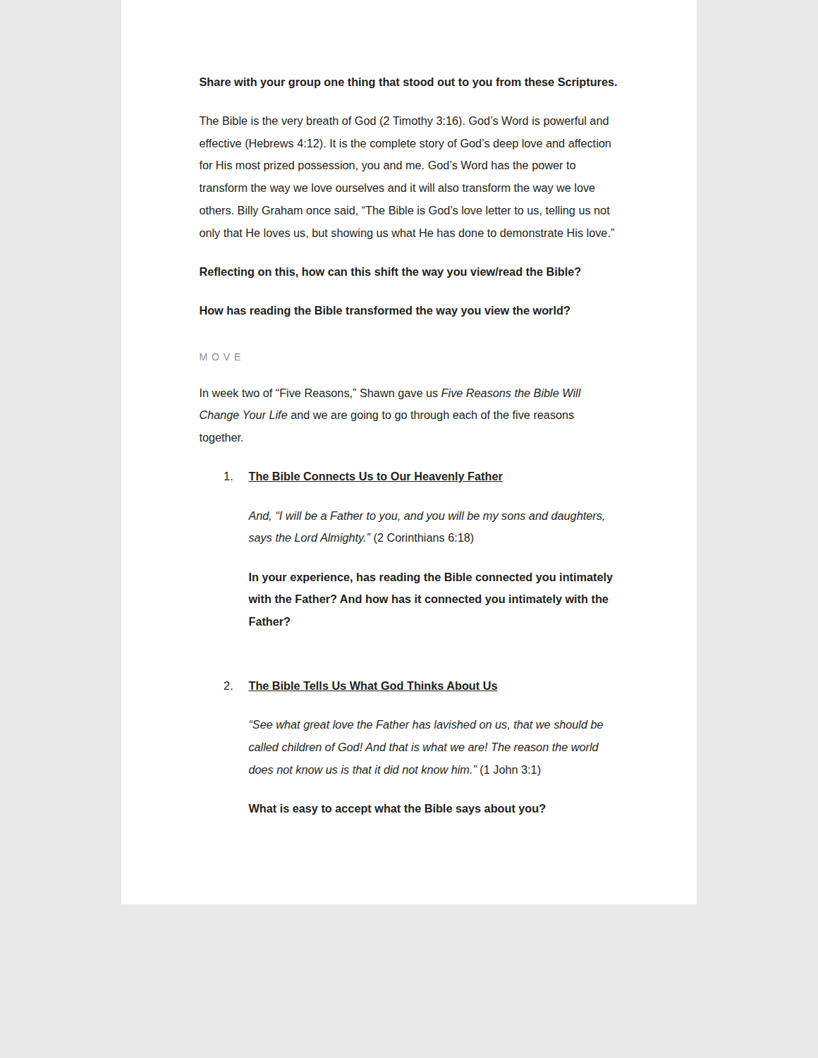Share with your group one thing that stood out to you from these Scriptures.
The Bible is the very breath of God (2 Timothy 3:16). God’s Word is powerful and effective (Hebrews 4:12). It is the complete story of God’s deep love and affection for His most prized possession, you and me. God’s Word has the power to transform the way we love ourselves and it will also transform the way we love others. Billy Graham once said, “The Bible is God’s love letter to us, telling us not only that He loves us, but showing us what He has done to demonstrate His love.”
Reflecting on this, how can this shift the way you view/read the Bible?
How has reading the Bible transformed the way you view the world?
Move
In week two of “Five Reasons,” Shawn gave us Five Reasons the Bible Will Change Your Life and we are going to go through each of the five reasons together.
The Bible Connects Us to Our Heavenly Father
And, “I will be a Father to you, and you will be my sons and daughters, says the Lord Almighty.” (2 Corinthians 6:18)
In your experience, has reading the Bible connected you intimately with the Father? And how has it connected you intimately with the Father?
The Bible Tells Us What God Thinks About Us
“See what great love the Father has lavished on us, that we should be called children of God! And that is what we are! The reason the world does not know us is that it did not know him.” (1 John 3:1)
What is easy to accept what the Bible says about you?